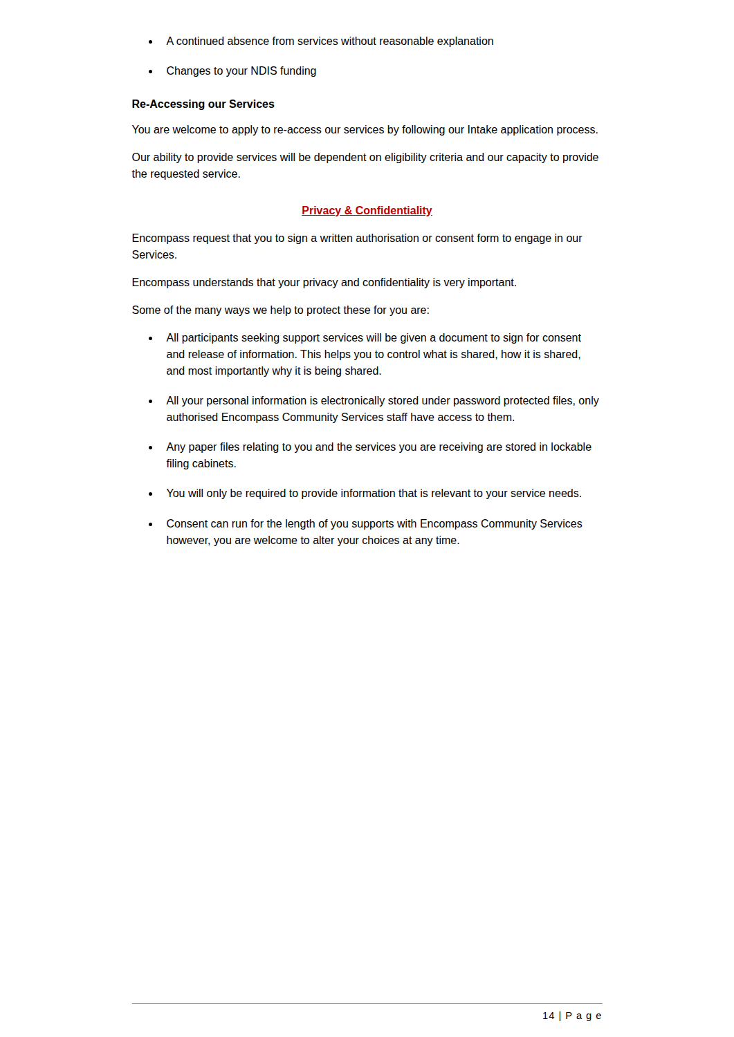A continued absence from services without reasonable explanation
Changes to your NDIS funding
Re-Accessing our Services
You are welcome to apply to re-access our services by following our Intake application process.
Our ability to provide services will be dependent on eligibility criteria and our capacity to provide the requested service.
Privacy & Confidentiality
Encompass request that you to sign a written authorisation or consent form to engage in our Services.
Encompass understands that your privacy and confidentiality is very important.
Some of the many ways we help to protect these for you are:
All participants seeking support services will be given a document to sign for consent and release of information. This helps you to control what is shared, how it is shared, and most importantly why it is being shared.
All your personal information is electronically stored under password protected files, only authorised Encompass Community Services staff have access to them.
Any paper files relating to you and the services you are receiving are stored in lockable filing cabinets.
You will only be required to provide information that is relevant to your service needs.
Consent can run for the length of you supports with Encompass Community Services however, you are welcome to alter your choices at any time.
14 | P a g e